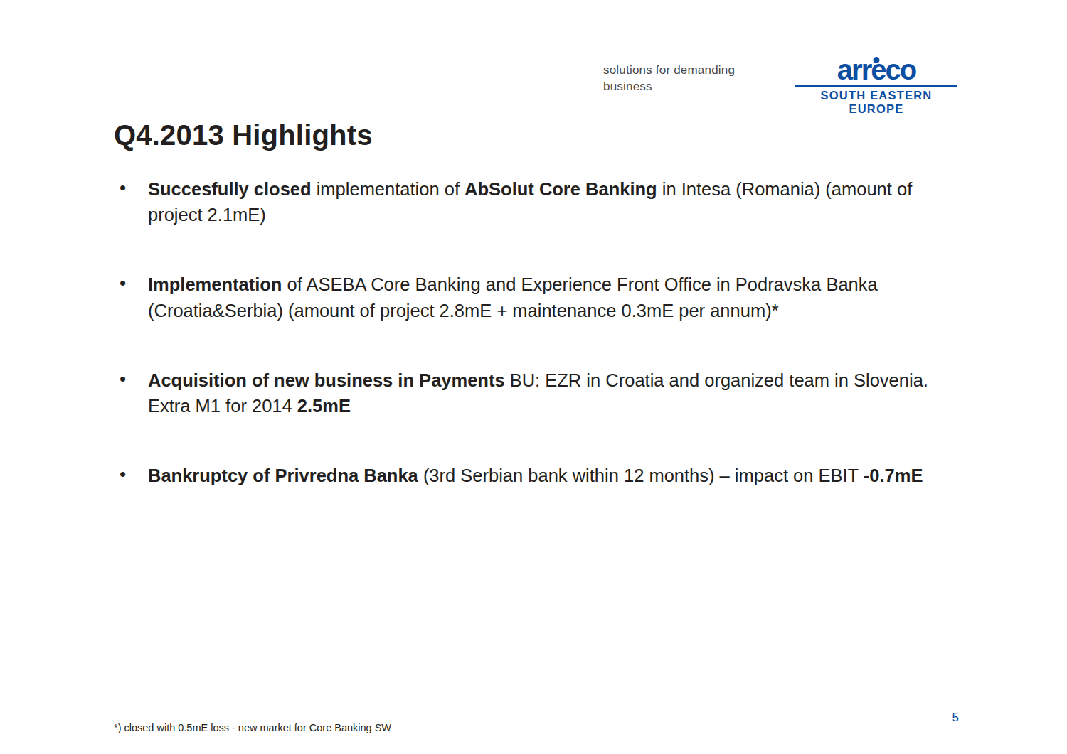solutions for demanding
business
a rreco
SOUTH EASTERN EUROPE
Q4.2013 Highlights
Succesfully closed implementation of AbSolut Core Banking in Intesa (Romania) (amount of project 2.1mE)
Implementation of ASEBA Core Banking and Experience Front Office in Podravska Banka (Croatia&Serbia) (amount of project 2.8mE + maintenance 0.3mE per annum)*
Acquisition of new business in Payments BU: EZR in Croatia and organized team in Slovenia. Extra M1 for 2014 2.5mE
Bankruptcy of Privredna Banka (3rd Serbian bank within 12 months) – impact on EBIT -0.7mE
*) closed with 0.5mE loss - new market for Core Banking SW
5